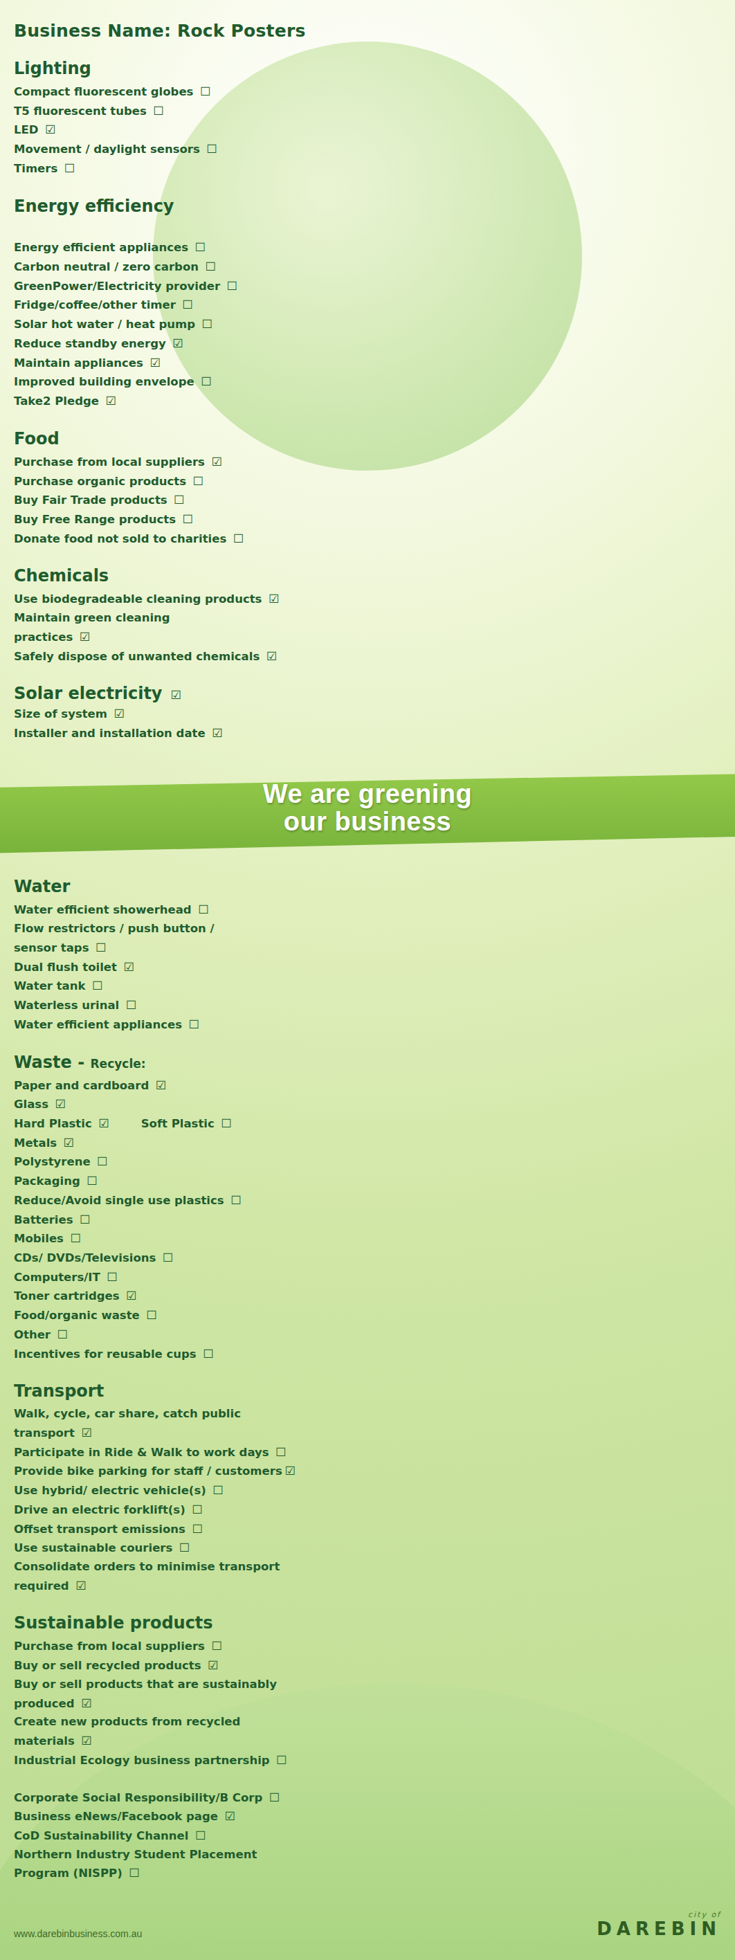Business Name: Rock Posters
Lighting
Compact fluorescent globes
T5 fluorescent tubes
LED
Movement / daylight sensors
Timers
Energy efficiency
Energy efficient appliances
Carbon neutral / zero carbon
GreenPower/Electricity provider
Fridge/coffee/other timer
Solar hot water / heat pump
Reduce standby energy
Maintain appliances
Improved building envelope
Take2 Pledge
Food
Purchase from local suppliers
Purchase organic products
Buy Fair Trade products
Buy Free Range products
Donate food not sold to charities
Chemicals
Use biodegradeable cleaning products
Maintain green cleaning
practices
Safely dispose of unwanted chemicals
Solar electricity
Size of system
Installer and installation date
We are greening
our business
Water
Water efficient showerhead
Flow restrictors / push button /
sensor taps
Dual flush toilet
Water tank
Waterless urinal
Water efficient appliances
Waste - Recycle:
Paper and cardboard
Glass
Hard Plastic Soft Plastic
Metals
Polystyrene
Packaging
Reduce/Avoid single use plastics
Batteries
Mobiles
CDs/ DVDs/Televisions
Computers/IT
Toner cartridges
Food/organic waste
Other
Incentives for reusable cups
Transport
Walk, cycle, car share, catch public
transport
Participate in Ride & Walk to work days
Provide bike parking for staff / customers
Use hybrid/ electric vehicle(s)
Drive an electric forklift(s)
Offset transport emissions
Use sustainable couriers
Consolidate orders to minimise transport
required
Sustainable products
Purchase from local suppliers
Buy or sell recycled products
Buy or sell products that are sustainably
produced
Create new products from recycled
materials
Industrial Ecology business partnership
Corporate Social Responsibility/B Corp
Business eNews/Facebook page
CoD Sustainability Channel
Northern Industry Student Placement
Program (NISPP)
www.darebinbusiness.com.au
city of
DAREBIN